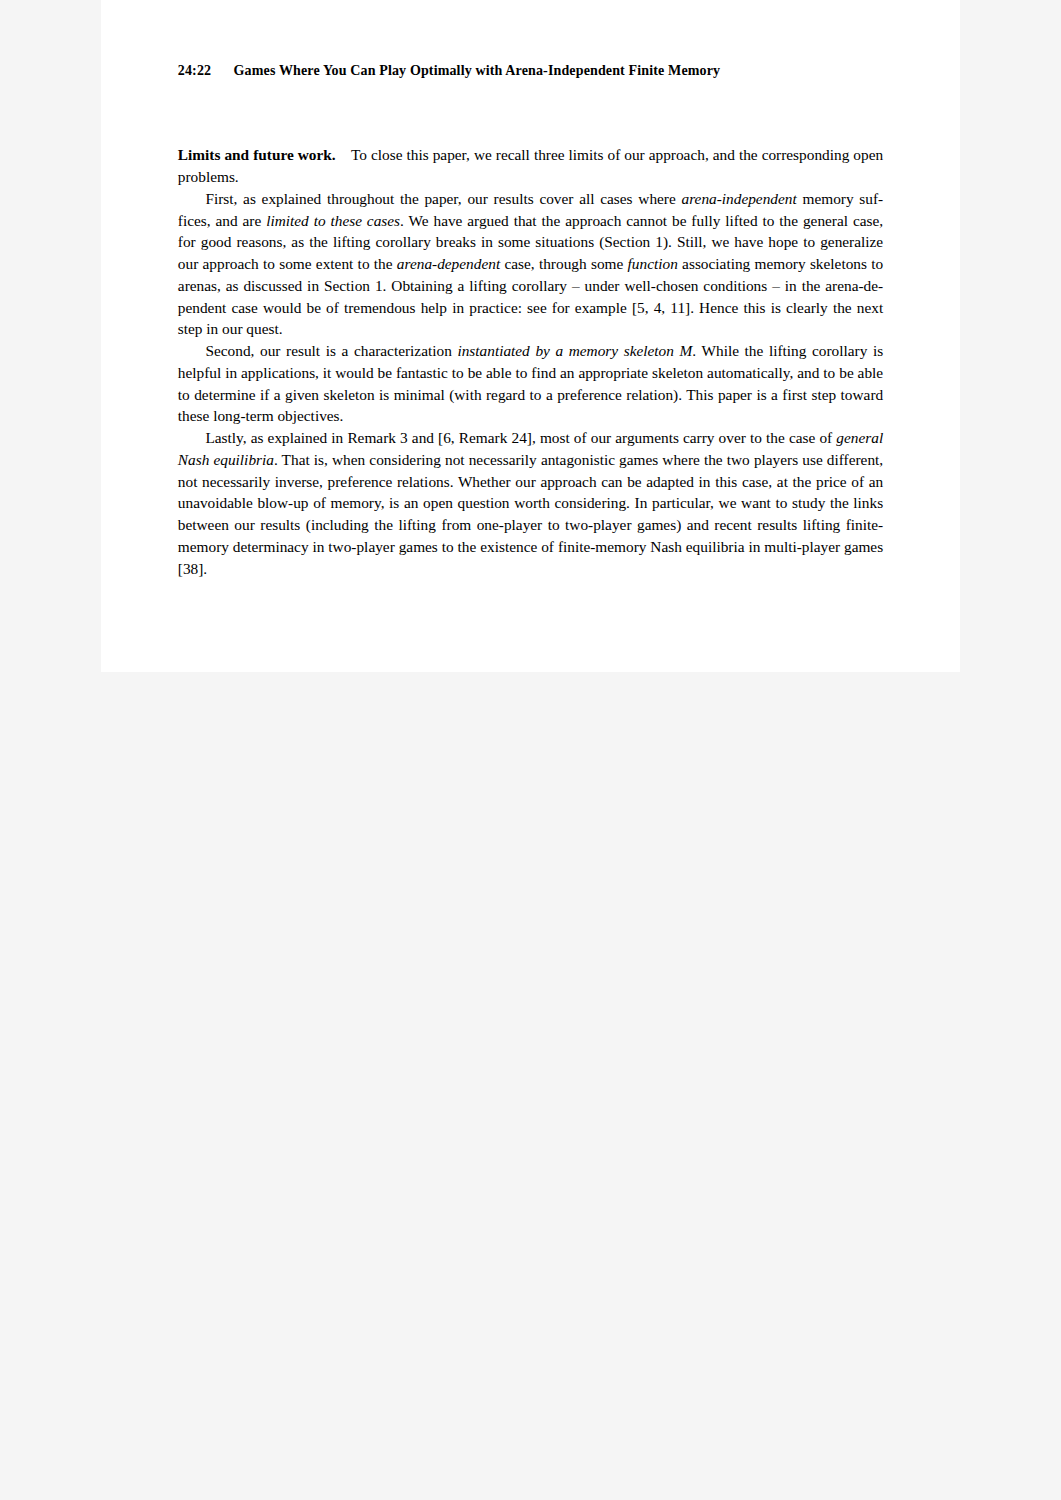24:22 Games Where You Can Play Optimally with Arena-Independent Finite Memory
Limits and future work. To close this paper, we recall three limits of our approach, and the corresponding open problems.
First, as explained throughout the paper, our results cover all cases where arena-independent memory suffices, and are limited to these cases. We have argued that the approach cannot be fully lifted to the general case, for good reasons, as the lifting corollary breaks in some situations (Section 1). Still, we have hope to generalize our approach to some extent to the arena-dependent case, through some function associating memory skeletons to arenas, as discussed in Section 1. Obtaining a lifting corollary – under well-chosen conditions – in the arena-dependent case would be of tremendous help in practice: see for example [5, 4, 11]. Hence this is clearly the next step in our quest.
Second, our result is a characterization instantiated by a memory skeleton M. While the lifting corollary is helpful in applications, it would be fantastic to be able to find an appropriate skeleton automatically, and to be able to determine if a given skeleton is minimal (with regard to a preference relation). This paper is a first step toward these long-term objectives.
Lastly, as explained in Remark 3 and [6, Remark 24], most of our arguments carry over to the case of general Nash equilibria. That is, when considering not necessarily antagonistic games where the two players use different, not necessarily inverse, preference relations. Whether our approach can be adapted in this case, at the price of an unavoidable blow-up of memory, is an open question worth considering. In particular, we want to study the links between our results (including the lifting from one-player to two-player games) and recent results lifting finite-memory determinacy in two-player games to the existence of finite-memory Nash equilibria in multi-player games [38].